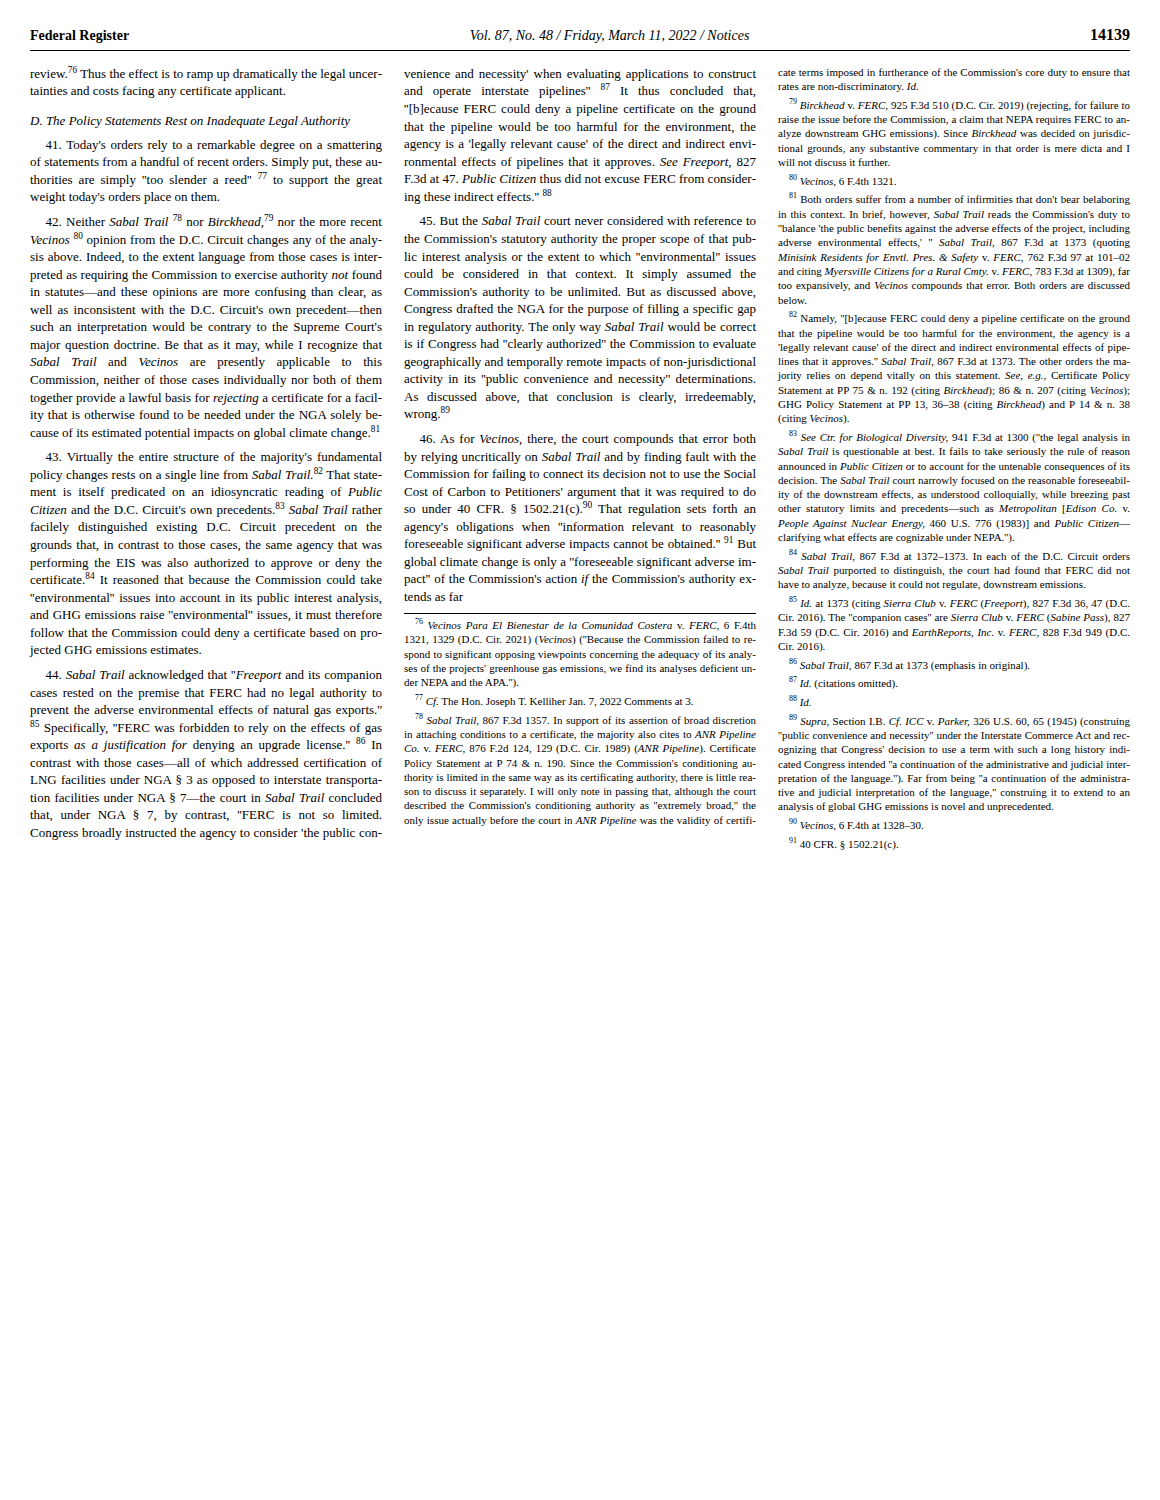Federal Register
Vol. 87, No. 48 / Friday, March 11, 2022 / Notices
14139
review.76 Thus the effect is to ramp up dramatically the legal uncertainties and costs facing any certificate applicant.
D. The Policy Statements Rest on Inadequate Legal Authority
41. Today's orders rely to a remarkable degree on a smattering of statements from a handful of recent orders. Simply put, these authorities are simply ''too slender a reed'' 77 to support the great weight today's orders place on them.
42. Neither Sabal Trail 78 nor Birckhead,79 nor the more recent Vecinos 80 opinion from the D.C. Circuit changes any of the analysis above. Indeed, to the extent language from those cases is interpreted as requiring the Commission to exercise authority not found in statutes—and these opinions are more confusing than clear, as well as inconsistent with the D.C. Circuit's own precedent—then such an interpretation would be contrary to the Supreme Court's major question doctrine. Be that as it may, while I recognize that Sabal Trail and Vecinos are presently applicable to this Commission, neither of those cases individually nor both of them together provide a lawful basis for rejecting a certificate for a facility that is otherwise found to be needed under the NGA solely because of its estimated potential impacts on global climate change.81
43. Virtually the entire structure of the majority's fundamental policy changes rests on a single line from Sabal Trail.82 That statement is itself predicated on an idiosyncratic reading of Public Citizen and the D.C. Circuit's own precedents.83 Sabal Trail rather facilely distinguished existing D.C. Circuit precedent on the grounds that, in contrast to those cases, the same agency that was performing the EIS was also authorized to approve or deny the certificate.84 It reasoned that because the Commission could take ''environmental'' issues into account in its public interest analysis, and GHG emissions raise ''environmental'' issues, it must therefore follow that the Commission could deny a certificate based on projected GHG emissions estimates.
44. Sabal Trail acknowledged that ''Freeport and its companion cases rested on the premise that FERC had no legal authority to prevent the adverse environmental effects of natural gas exports.'' 85 Specifically, ''FERC was forbidden to rely on the effects of gas exports as a justification for denying an upgrade license.'' 86 In contrast with those cases—all of which addressed certification of LNG facilities under NGA § 3 as opposed to interstate transportation facilities under NGA § 7—the court in Sabal Trail concluded that, under NGA § 7, by contrast, ''FERC is not so limited. Congress broadly instructed the agency to consider 'the public convenience and necessity' when evaluating applications to construct and operate interstate pipelines'' 87 It thus concluded that, ''[b]ecause FERC could deny a pipeline certificate on the ground that the pipeline would be too harmful for the environment, the agency is a 'legally relevant cause' of the direct and indirect environmental effects of pipelines that it approves. See Freeport, 827 F.3d at 47. Public Citizen thus did not excuse FERC from considering these indirect effects.'' 88
45. But the Sabal Trail court never considered with reference to the Commission's statutory authority the proper scope of that public interest analysis or the extent to which ''environmental'' issues could be considered in that context. It simply assumed the Commission's authority to be unlimited. But as discussed above, Congress drafted the NGA for the purpose of filling a specific gap in regulatory authority. The only way Sabal Trail would be correct is if Congress had ''clearly authorized'' the Commission to evaluate geographically and temporally remote impacts of non-jurisdictional activity in its ''public convenience and necessity'' determinations. As discussed above, that conclusion is clearly, irredeemably, wrong.89
46. As for Vecinos, there, the court compounds that error both by relying uncritically on Sabal Trail and by finding fault with the Commission for failing to connect its decision not to use the Social Cost of Carbon to Petitioners' argument that it was required to do so under 40 CFR. § 1502.21(c).90 That regulation sets forth an agency's obligations when ''information relevant to reasonably foreseeable significant adverse impacts cannot be obtained.'' 91 But global climate change is only a ''foreseeable significant adverse impact'' of the Commission's action if the Commission's authority extends as far
76 Vecinos Para El Bienestar de la Comunidad Costera v. FERC, 6 F.4th 1321, 1329 (D.C. Cir. 2021) (Vecinos) (''Because the Commission failed to respond to significant opposing viewpoints concerning the adequacy of its analyses of the projects' greenhouse gas emissions, we find its analyses deficient under NEPA and the APA.'').
77 Cf. The Hon. Joseph T. Kelliher Jan. 7, 2022 Comments at 3.
78 Sabal Trail, 867 F.3d 1357. In support of its assertion of broad discretion in attaching conditions to a certificate, the majority also cites to ANR Pipeline Co. v. FERC, 876 F.2d 124, 129 (D.C. Cir. 1989) (ANR Pipeline). Certificate Policy Statement at P 74 & n. 190. Since the Commission's conditioning authority is limited in the same way as its certificating authority, there is little reason to discuss it separately. I will only note in passing that, although the court described the Commission's conditioning authority as ''extremely broad,'' the only issue actually before the court in ANR Pipeline was the validity of certificate terms imposed in furtherance of the Commission's core duty to ensure that rates are non-discriminatory. Id.
79 Birckhead v. FERC, 925 F.3d 510 (D.C. Cir. 2019) (rejecting, for failure to raise the issue before the Commission, a claim that NEPA requires FERC to analyze downstream GHG emissions). Since Birckhead was decided on jurisdictional grounds, any substantive commentary in that order is mere dicta and I will not discuss it further.
80 Vecinos, 6 F.4th 1321.
81 Both orders suffer from a number of infirmities that don't bear belaboring in this context. In brief, however, Sabal Trail reads the Commission's duty to ''balance 'the public benefits against the adverse effects of the project, including adverse environmental effects,' '' Sabal Trail, 867 F.3d at 1373 (quoting Minisink Residents for Envtl. Pres. & Safety v. FERC, 762 F.3d 97 at 101–02 and citing Myersville Citizens for a Rural Cmty. v. FERC, 783 F.3d at 1309), far too expansively, and Vecinos compounds that error. Both orders are discussed below.
82 Namely, ''[b]ecause FERC could deny a pipeline certificate on the ground that the pipeline would be too harmful for the environment, the agency is a 'legally relevant cause' of the direct and indirect environmental effects of pipelines that it approves.'' Sabal Trail, 867 F.3d at 1373. The other orders the majority relies on depend vitally on this statement. See, e.g., Certificate Policy Statement at PP 75 & n. 192 (citing Birckhead); 86 & n. 207 (citing Vecinos); GHG Policy Statement at PP 13, 36–38 (citing Birckhead) and P 14 & n. 38 (citing Vecinos).
83 See Ctr. for Biological Diversity, 941 F.3d at 1300 (''the legal analysis in Sabal Trail is questionable at best. It fails to take seriously the rule of reason announced in Public Citizen or to account for the untenable consequences of its decision. The Sabal Trail court narrowly focused on the reasonable foreseeability of the downstream effects, as understood colloquially, while breezing past other statutory limits and precedents—such as Metropolitan [Edison Co. v. People Against Nuclear Energy, 460 U.S. 776 (1983)] and Public Citizen—clarifying what effects are cognizable under NEPA.'').
84 Sabal Trail, 867 F.3d at 1372–1373. In each of the D.C. Circuit orders Sabal Trail purported to distinguish, the court had found that FERC did not have to analyze, because it could not regulate, downstream emissions.
85 Id. at 1373 (citing Sierra Club v. FERC (Freeport), 827 F.3d 36, 47 (D.C. Cir. 2016). The ''companion cases'' are Sierra Club v. FERC (Sabine Pass), 827 F.3d 59 (D.C. Cir. 2016) and EarthReports, Inc. v. FERC, 828 F.3d 949 (D.C. Cir. 2016).
86 Sabal Trail, 867 F.3d at 1373 (emphasis in original).
87 Id. (citations omitted).
88 Id.
89 Supra, Section I.B. Cf. ICC v. Parker, 326 U.S. 60, 65 (1945) (construing ''public convenience and necessity'' under the Interstate Commerce Act and recognizing that Congress' decision to use a term with such a long history indicated Congress intended ''a continuation of the administrative and judicial interpretation of the language.''). Far from being ''a continuation of the administrative and judicial interpretation of the language,'' construing it to extend to an analysis of global GHG emissions is novel and unprecedented.
90 Vecinos, 6 F.4th at 1328–30.
91 40 CFR. § 1502.21(c).